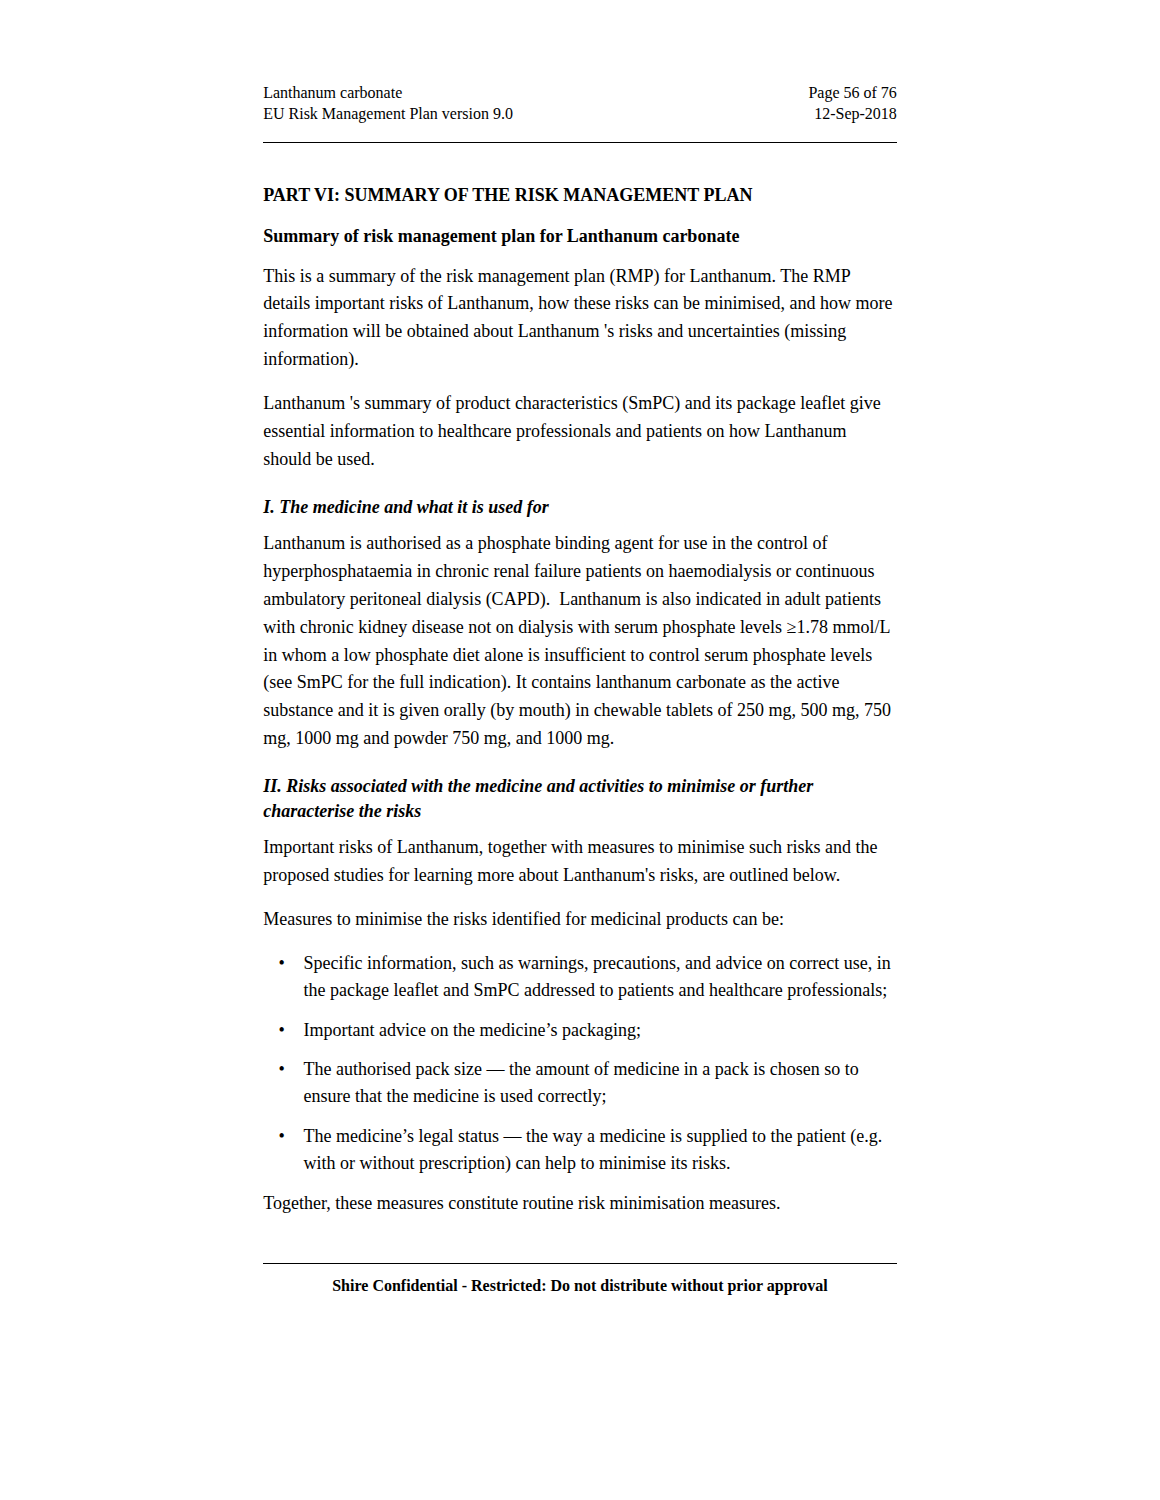Lanthanum carbonate
Page 56 of 76
EU Risk Management Plan version 9.0
12-Sep-2018
PART VI: SUMMARY OF THE RISK MANAGEMENT PLAN
Summary of risk management plan for Lanthanum carbonate
This is a summary of the risk management plan (RMP) for Lanthanum. The RMP details important risks of Lanthanum, how these risks can be minimised, and how more information will be obtained about Lanthanum 's risks and uncertainties (missing information).
Lanthanum 's summary of product characteristics (SmPC) and its package leaflet give essential information to healthcare professionals and patients on how Lanthanum should be used.
I. The medicine and what it is used for
Lanthanum is authorised as a phosphate binding agent for use in the control of hyperphosphataemia in chronic renal failure patients on haemodialysis or continuous ambulatory peritoneal dialysis (CAPD). Lanthanum is also indicated in adult patients with chronic kidney disease not on dialysis with serum phosphate levels ≥1.78 mmol/L in whom a low phosphate diet alone is insufficient to control serum phosphate levels (see SmPC for the full indication). It contains lanthanum carbonate as the active substance and it is given orally (by mouth) in chewable tablets of 250 mg, 500 mg, 750 mg, 1000 mg and powder 750 mg, and 1000 mg.
II. Risks associated with the medicine and activities to minimise or further characterise the risks
Important risks of Lanthanum, together with measures to minimise such risks and the proposed studies for learning more about Lanthanum's risks, are outlined below.
Measures to minimise the risks identified for medicinal products can be:
Specific information, such as warnings, precautions, and advice on correct use, in the package leaflet and SmPC addressed to patients and healthcare professionals;
Important advice on the medicine’s packaging;
The authorised pack size — the amount of medicine in a pack is chosen so to ensure that the medicine is used correctly;
The medicine’s legal status — the way a medicine is supplied to the patient (e.g. with or without prescription) can help to minimise its risks.
Together, these measures constitute routine risk minimisation measures.
Shire Confidential - Restricted: Do not distribute without prior approval